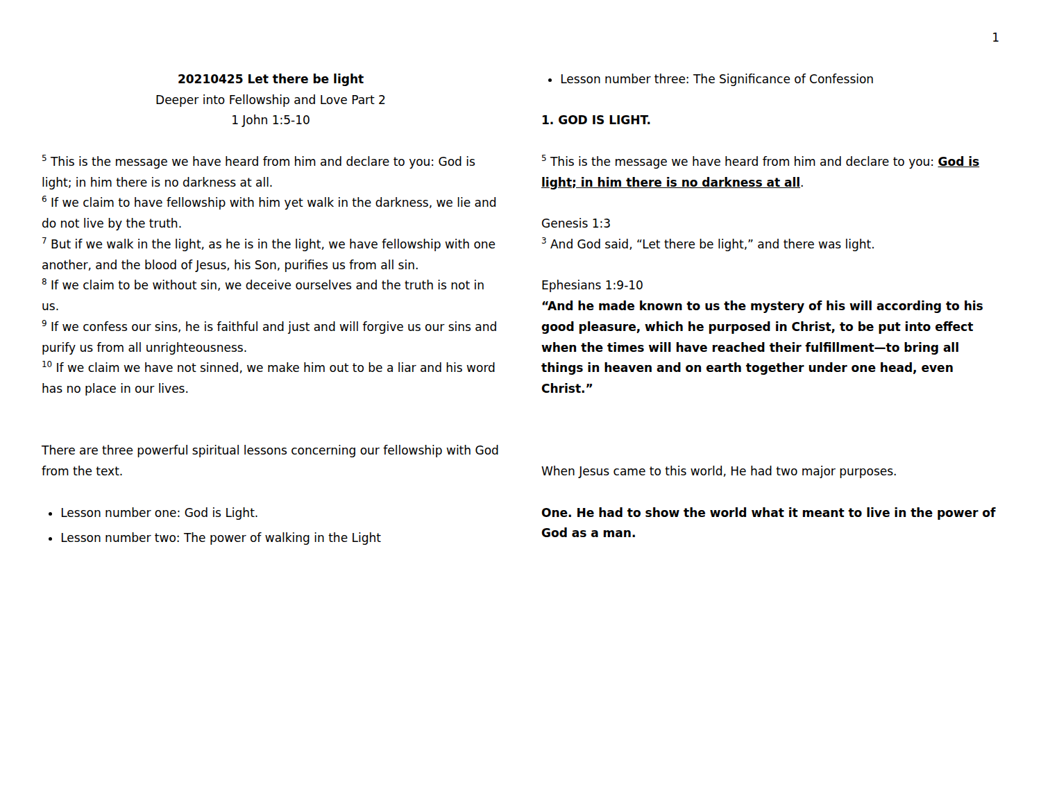1
20210425 Let there be light
Deeper into Fellowship and Love Part 2
1 John 1:5-10
5 This is the message we have heard from him and declare to you: God is light; in him there is no darkness at all.
6 If we claim to have fellowship with him yet walk in the darkness, we lie and do not live by the truth.
7 But if we walk in the light, as he is in the light, we have fellowship with one another, and the blood of Jesus, his Son, purifies us from all sin.
8 If we claim to be without sin, we deceive ourselves and the truth is not in us.
9 If we confess our sins, he is faithful and just and will forgive us our sins and purify us from all unrighteousness.
10 If we claim we have not sinned, we make him out to be a liar and his word has no place in our lives.
There are three powerful spiritual lessons concerning our fellowship with God from the text.
Lesson number one: God is Light.
Lesson number two: The power of walking in the Light
Lesson number three: The Significance of Confession
1. GOD IS LIGHT.
5 This is the message we have heard from him and declare to you: God is light; in him there is no darkness at all.
Genesis 1:3
3 And God said, “Let there be light,” and there was light.
Ephesians 1:9-10
“And he made known to us the mystery of his will according to his good pleasure, which he purposed in Christ, to be put into effect when the times will have reached their fulfillment—to bring all things in heaven and on earth together under one head, even Christ.”
When Jesus came to this world, He had two major purposes.
One. He had to show the world what it meant to live in the power of God as a man.